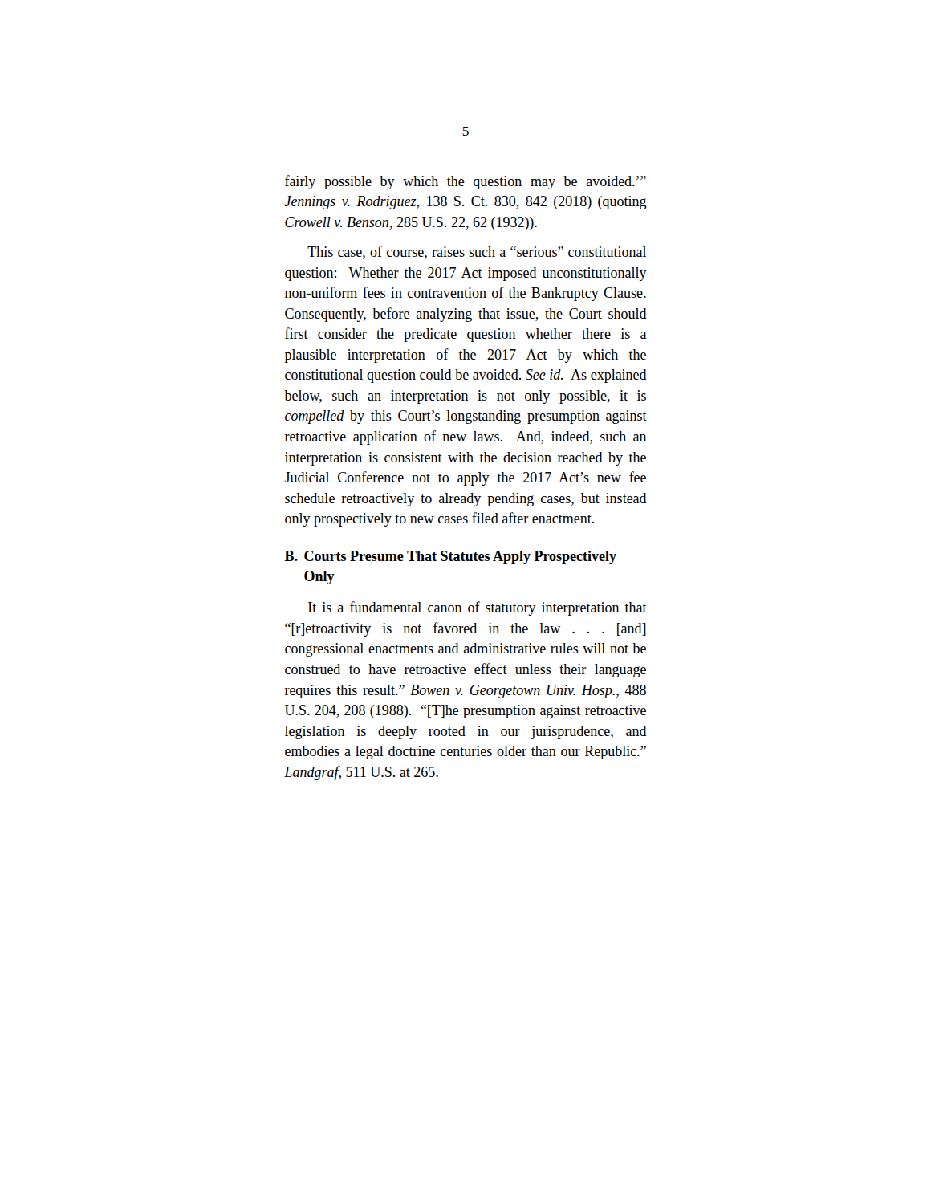5
fairly possible by which the question may be avoided.’” Jennings v. Rodriguez, 138 S. Ct. 830, 842 (2018) (quoting Crowell v. Benson, 285 U.S. 22, 62 (1932)).
This case, of course, raises such a “serious” constitutional question: Whether the 2017 Act imposed unconstitutionally non-uniform fees in contravention of the Bankruptcy Clause. Consequently, before analyzing that issue, the Court should first consider the predicate question whether there is a plausible interpretation of the 2017 Act by which the constitutional question could be avoided. See id. As explained below, such an interpretation is not only possible, it is compelled by this Court’s longstanding presumption against retroactive application of new laws. And, indeed, such an interpretation is consistent with the decision reached by the Judicial Conference not to apply the 2017 Act’s new fee schedule retroactively to already pending cases, but instead only prospectively to new cases filed after enactment.
B. Courts Presume That Statutes Apply Prospectively Only
It is a fundamental canon of statutory interpretation that “[r]etroactivity is not favored in the law . . . [and] congressional enactments and administrative rules will not be construed to have retroactive effect unless their language requires this result.” Bowen v. Georgetown Univ. Hosp., 488 U.S. 204, 208 (1988). “[T]he presumption against retroactive legislation is deeply rooted in our jurisprudence, and embodies a legal doctrine centuries older than our Republic.” Landgraf, 511 U.S. at 265.